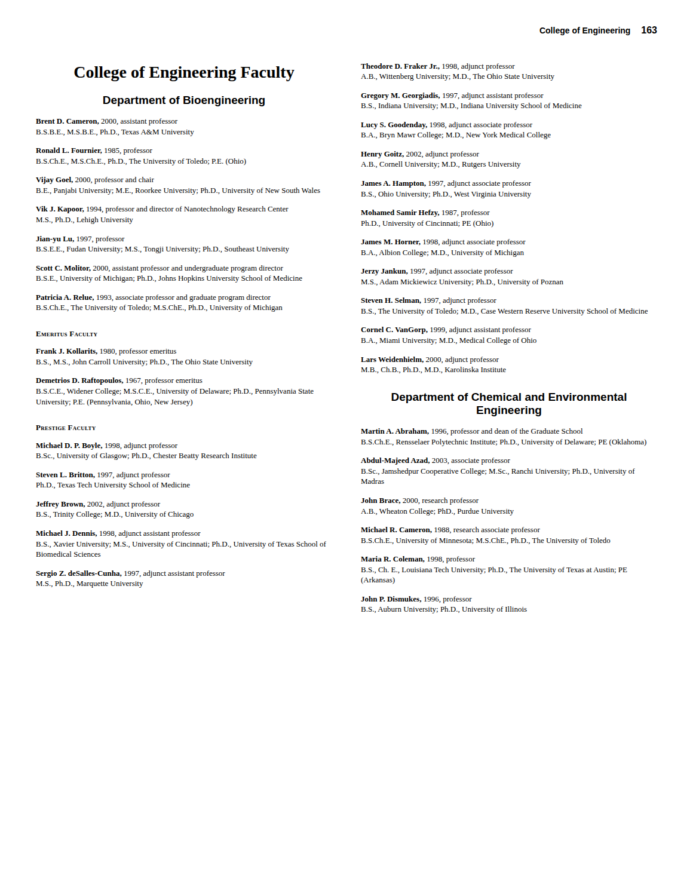College of Engineering 163
College of Engineering Faculty
Department of Bioengineering
Brent D. Cameron, 2000, assistant professor
B.S.B.E., M.S.B.E., Ph.D., Texas A&M University
Ronald L. Fournier, 1985, professor
B.S.Ch.E., M.S.Ch.E., Ph.D., The University of Toledo; P.E. (Ohio)
Vijay Goel, 2000, professor and chair
B.E., Panjabi University; M.E., Roorkee University; Ph.D., University of New South Wales
Vik J. Kapoor, 1994, professor and director of Nanotechnology Research Center
M.S., Ph.D., Lehigh University
Jian-yu Lu, 1997, professor
B.S.E.E., Fudan University; M.S., Tongji University; Ph.D., Southeast University
Scott C. Molitor, 2000, assistant professor and undergraduate program director
B.S.E., University of Michigan; Ph.D., Johns Hopkins University School of Medicine
Patricia A. Relue, 1993, associate professor and graduate program director
B.S.Ch.E., The University of Toledo; M.S.ChE., Ph.D., University of Michigan
Emeritus Faculty
Frank J. Kollarits, 1980, professor emeritus
B.S., M.S., John Carroll University; Ph.D., The Ohio State University
Demetrios D. Raftopoulos, 1967, professor emeritus
B.S.C.E., Widener College; M.S.C.E., University of Delaware; Ph.D., Pennsylvania State University; P.E. (Pennsylvania, Ohio, New Jersey)
Prestige Faculty
Michael D. P. Boyle, 1998, adjunct professor
B.Sc., University of Glasgow; Ph.D., Chester Beatty Research Institute
Steven L. Britton, 1997, adjunct professor
Ph.D., Texas Tech University School of Medicine
Jeffrey Brown, 2002, adjunct professor
B.S., Trinity College; M.D., University of Chicago
Michael J. Dennis, 1998, adjunct assistant professor
B.S., Xavier University; M.S., University of Cincinnati; Ph.D., University of Texas School of Biomedical Sciences
Sergio Z. deSalles-Cunha, 1997, adjunct assistant professor
M.S., Ph.D., Marquette University
Theodore D. Fraker Jr., 1998, adjunct professor
A.B., Wittenberg University; M.D., The Ohio State University
Gregory M. Georgiadis, 1997, adjunct assistant professor
B.S., Indiana University; M.D., Indiana University School of Medicine
Lucy S. Goodenday, 1998, adjunct associate professor
B.A., Bryn Mawr College; M.D., New York Medical College
Henry Goitz, 2002, adjunct professor
A.B., Cornell University; M.D., Rutgers University
James A. Hampton, 1997, adjunct associate professor
B.S., Ohio University; Ph.D., West Virginia University
Mohamed Samir Hefzy, 1987, professor
Ph.D., University of Cincinnati; PE (Ohio)
James M. Horner, 1998, adjunct associate professor
B.A., Albion College; M.D., University of Michigan
Jerzy Jankun, 1997, adjunct associate professor
M.S., Adam Mickiewicz University; Ph.D., University of Poznan
Steven H. Selman, 1997, adjunct professor
B.S., The University of Toledo; M.D., Case Western Reserve University School of Medicine
Cornel C. VanGorp, 1999, adjunct assistant professor
B.A., Miami University; M.D., Medical College of Ohio
Lars Weidenhielm, 2000, adjunct professor
M.B., Ch.B., Ph.D., M.D., Karolinska Institute
Department of Chemical and Environmental Engineering
Martin A. Abraham, 1996, professor and dean of the Graduate School
B.S.Ch.E., Rensselaer Polytechnic Institute; Ph.D., University of Delaware; PE (Oklahoma)
Abdul-Majeed Azad, 2003, associate professor
B.Sc., Jamshedpur Cooperative College; M.Sc., Ranchi University; Ph.D., University of Madras
John Brace, 2000, research professor
A.B., Wheaton College; PhD., Purdue University
Michael R. Cameron, 1988, research associate professor
B.S.Ch.E., University of Minnesota; M.S.ChE., Ph.D., The University of Toledo
Maria R. Coleman, 1998, professor
B.S., Ch. E., Louisiana Tech University; Ph.D., The University of Texas at Austin; PE (Arkansas)
John P. Dismukes, 1996, professor
B.S., Auburn University; Ph.D., University of Illinois